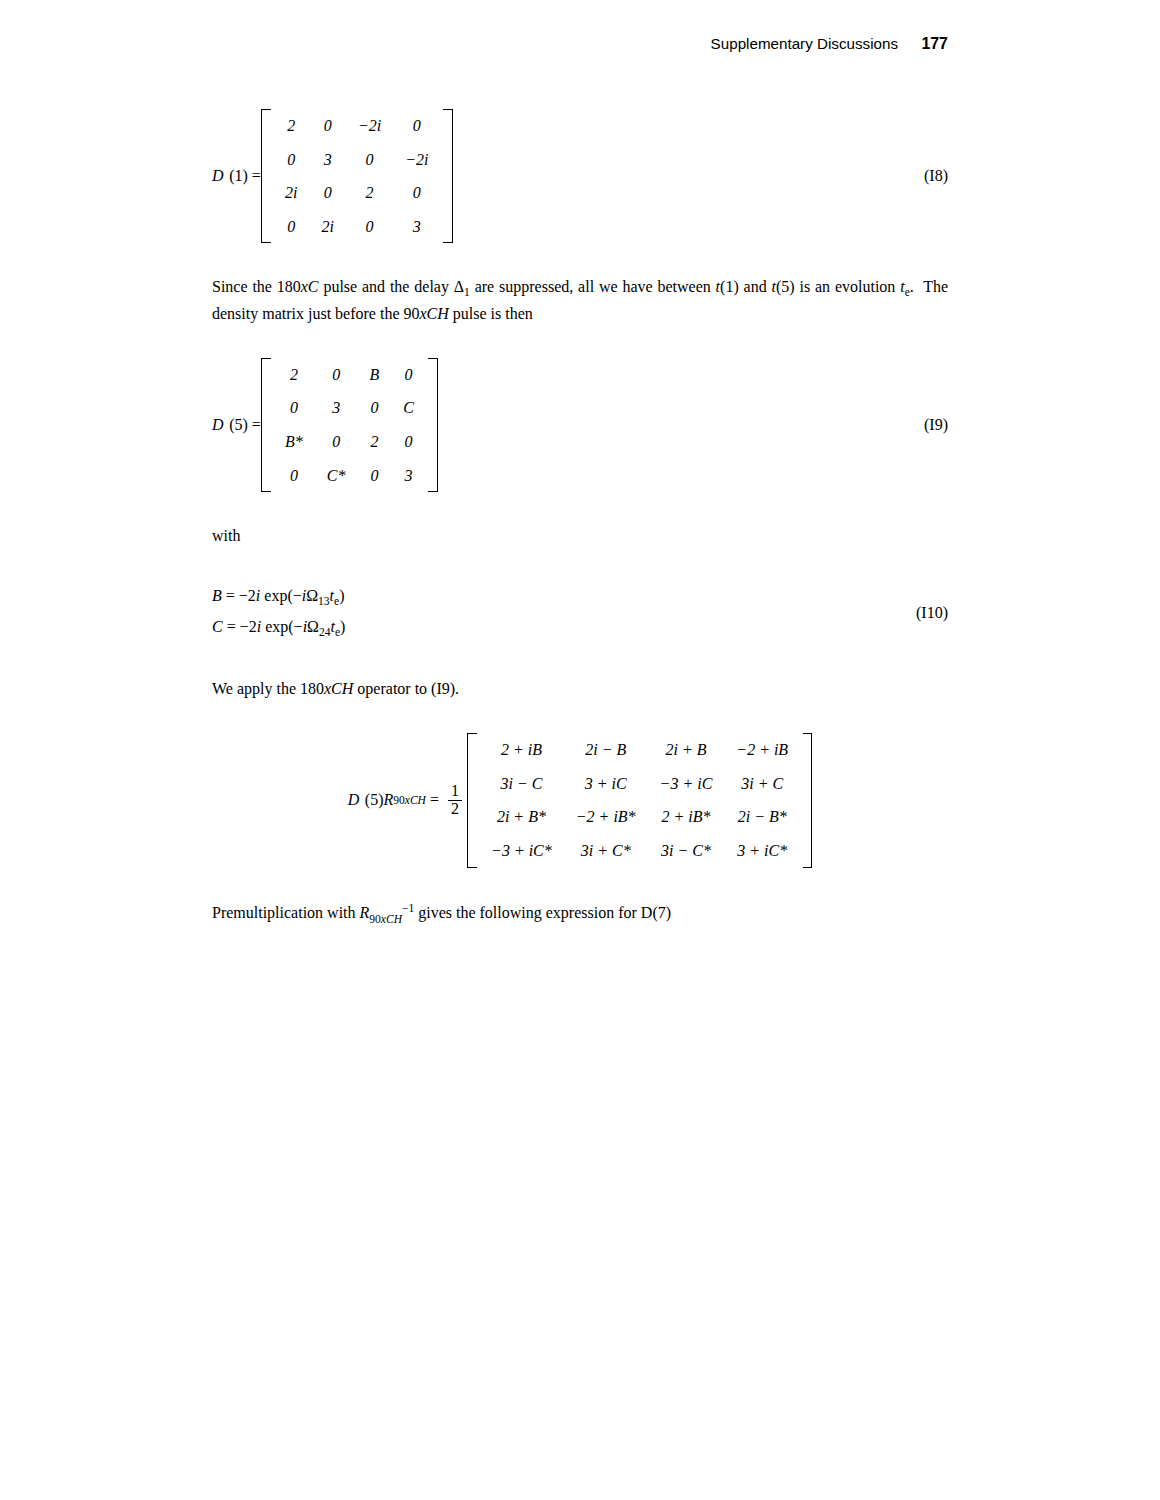Supplementary Discussions 177
D(1) =
| 2 | 0 | −2i | 0 |
| 0 | 3 | 0 | −2i |
| 2i | 0 | 2 | 0 |
| 0 | 2i | 0 | 3 |
(I8)
Since the 180xC pulse and the delay Δ1 are suppressed, all we have between t(1) and t(5) is an evolution te. The density matrix just before the 90xCH pulse is then
D(5) =
| 2 | 0 | B | 0 |
| 0 | 3 | 0 | C |
| B* | 0 | 2 | 0 |
| 0 | C* | 0 | 3 |
(I9)
with
B = −2i exp(−i Ω13te)
C = −2i exp(−i Ω24te)
(I10)
We apply the 180xCH operator to (I9).
D(5) R90xCH = 12
| 2 + iB | 2i − B | 2i + B | −2 + iB |
| 3i − C | 3 + iC | −3 + iC | 3i + C |
| 2i + B* | −2 + iB* | 2 + iB* | 2i − B* |
| −3 + iC* | 3i + C* | 3i − C* | 3 + iC* |
Premultiplication with R90xCH−1 gives the following expression for D(7)